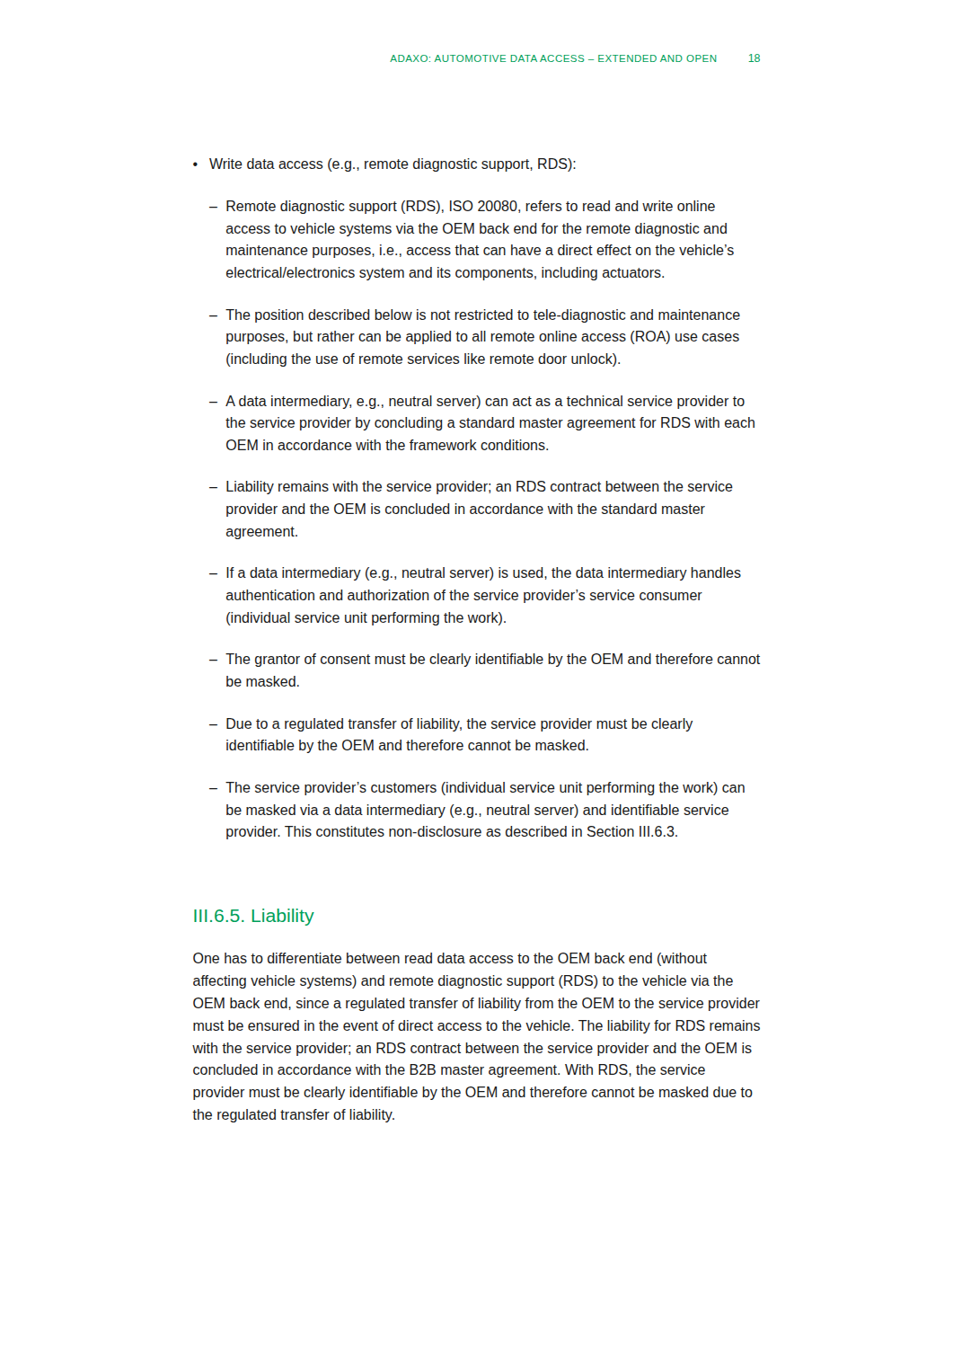ADAXO: Automotive Data Access – Extended and Open 18
Write data access (e.g., remote diagnostic support, RDS):
Remote diagnostic support (RDS), ISO 20080, refers to read and write online access to vehicle systems via the OEM back end for the remote diagnostic and maintenance purposes, i.e., access that can have a direct effect on the vehicle’s electrical/electronics system and its components, including actuators.
The position described below is not restricted to tele-diagnostic and maintenance purposes, but rather can be applied to all remote online access (ROA) use cases (including the use of remote services like remote door unlock).
A data intermediary, e.g., neutral server) can act as a technical service provider to the service provider by concluding a standard master agreement for RDS with each OEM in accordance with the framework conditions.
Liability remains with the service provider; an RDS contract between the service provider and the OEM is concluded in accordance with the standard master agreement.
If a data intermediary (e.g., neutral server) is used, the data intermediary handles authentication and authorization of the service provider’s service consumer (individual service unit performing the work).
The grantor of consent must be clearly identifiable by the OEM and therefore cannot be masked.
Due to a regulated transfer of liability, the service provider must be clearly identifiable by the OEM and therefore cannot be masked.
The service provider’s customers (individual service unit performing the work) can be masked via a data intermediary (e.g., neutral server) and identifiable service provider. This constitutes non-disclosure as described in Section III.6.3.
III.6.5. Liability
One has to differentiate between read data access to the OEM back end (without affecting vehicle systems) and remote diagnostic support (RDS) to the vehicle via the OEM back end, since a regulated transfer of liability from the OEM to the service provider must be ensured in the event of direct access to the vehicle. The liability for RDS remains with the service provider; an RDS contract between the service provider and the OEM is concluded in accordance with the B2B master agreement. With RDS, the service provider must be clearly identifiable by the OEM and therefore cannot be masked due to the regulated transfer of liability.